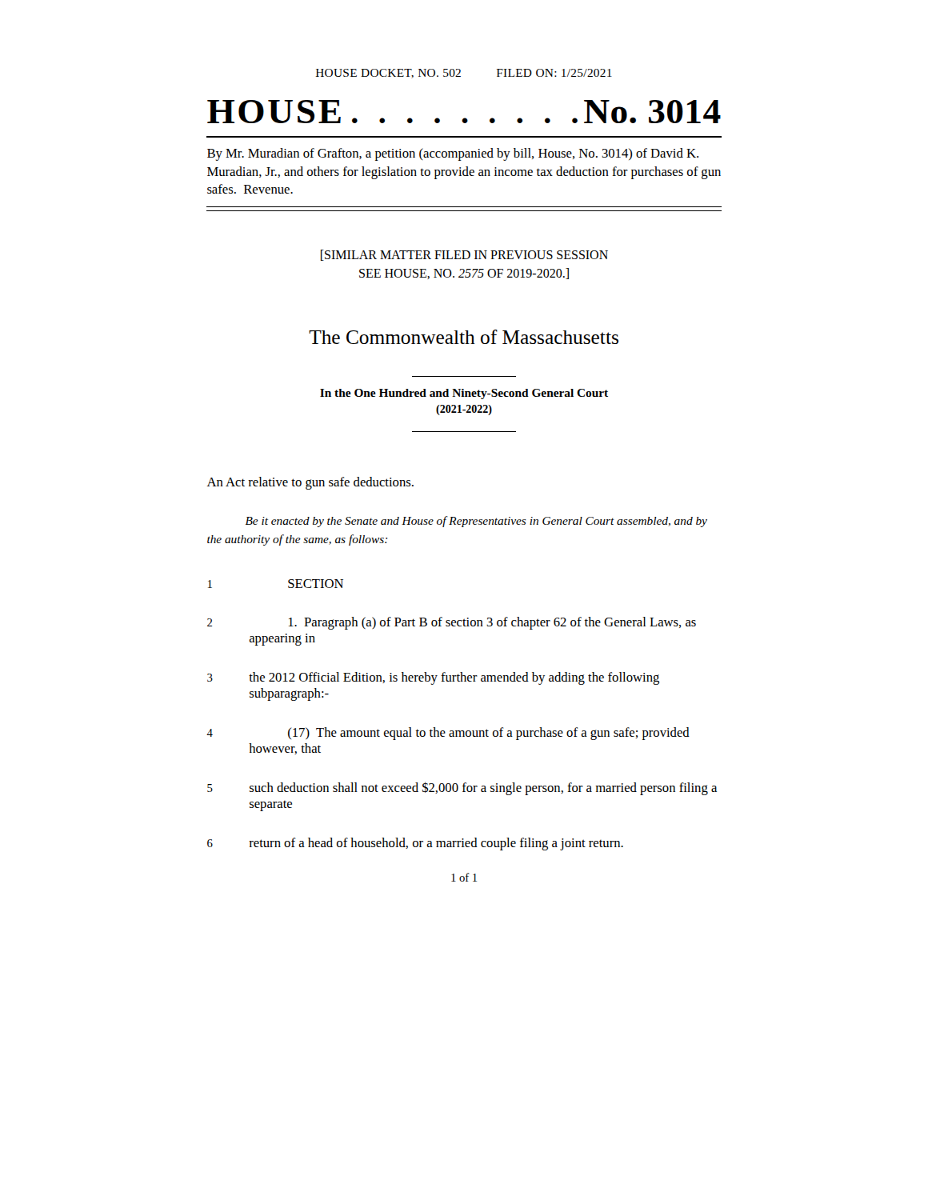HOUSE DOCKET, NO. 502 FILED ON: 1/25/2021
HOUSE . . . . . . . . . . . . . . . No. 3014
By Mr. Muradian of Grafton, a petition (accompanied by bill, House, No. 3014) of David K. Muradian, Jr., and others for legislation to provide an income tax deduction for purchases of gun safes. Revenue.
[SIMILAR MATTER FILED IN PREVIOUS SESSION
SEE HOUSE, NO. 2575 OF 2019-2020.]
The Commonwealth of Massachusetts
In the One Hundred and Ninety-Second General Court (2021-2022)
An Act relative to gun safe deductions.
Be it enacted by the Senate and House of Representatives in General Court assembled, and by the authority of the same, as follows:
1
SECTION
2
1. Paragraph (a) of Part B of section 3 of chapter 62 of the General Laws, as appearing in
3
the 2012 Official Edition, is hereby further amended by adding the following subparagraph:-
4
(17) The amount equal to the amount of a purchase of a gun safe; provided however, that
5
such deduction shall not exceed $2,000 for a single person, for a married person filing a separate
6
return of a head of household, or a married couple filing a joint return.
1 of 1